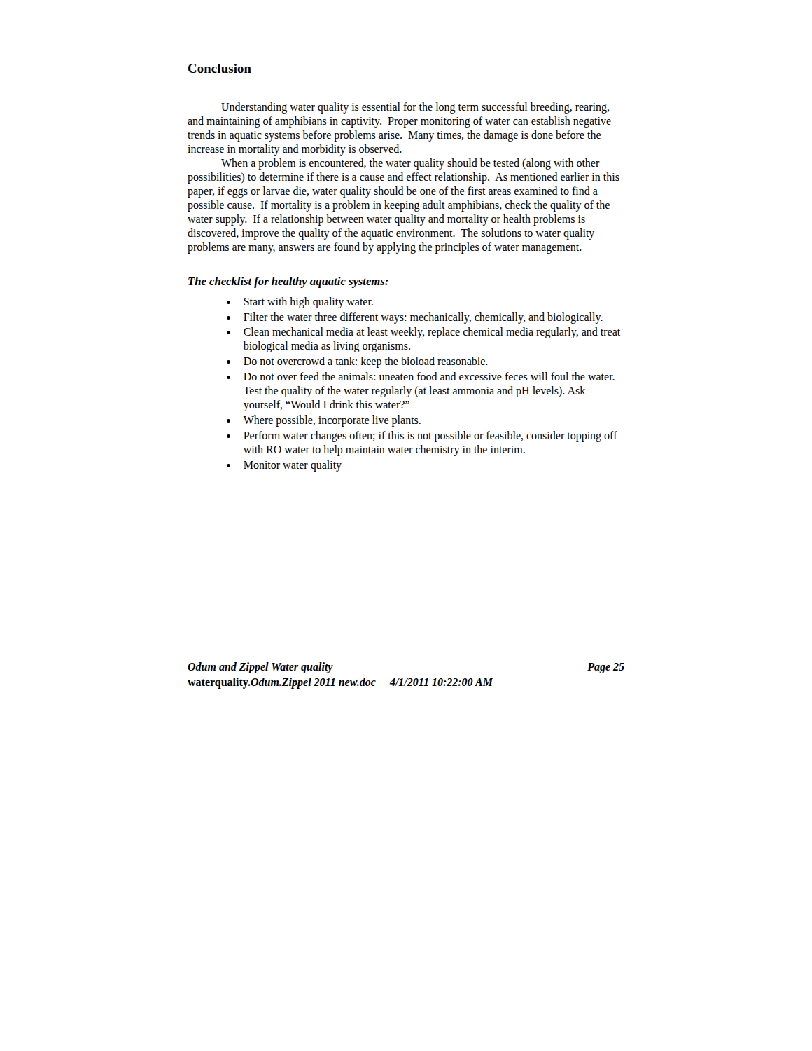Conclusion
Understanding water quality is essential for the long term successful breeding, rearing, and maintaining of amphibians in captivity. Proper monitoring of water can establish negative trends in aquatic systems before problems arise. Many times, the damage is done before the increase in mortality and morbidity is observed.
When a problem is encountered, the water quality should be tested (along with other possibilities) to determine if there is a cause and effect relationship. As mentioned earlier in this paper, if eggs or larvae die, water quality should be one of the first areas examined to find a possible cause. If mortality is a problem in keeping adult amphibians, check the quality of the water supply. If a relationship between water quality and mortality or health problems is discovered, improve the quality of the aquatic environment. The solutions to water quality problems are many, answers are found by applying the principles of water management.
The checklist for healthy aquatic systems:
Start with high quality water.
Filter the water three different ways: mechanically, chemically, and biologically.
Clean mechanical media at least weekly, replace chemical media regularly, and treat biological media as living organisms.
Do not overcrowd a tank: keep the bioload reasonable.
Do not over feed the animals: uneaten food and excessive feces will foul the water.
Test the quality of the water regularly (at least ammonia and pH levels). Ask yourself, “Would I drink this water?”
Where possible, incorporate live plants.
Perform water changes often; if this is not possible or feasible, consider topping off with RO water to help maintain water chemistry in the interim.
Monitor water quality
Odum and Zippel Water quality Page 25
waterquality. Odum.Zippel 2011 new.doc 4/1/2011 10:22:00 AM